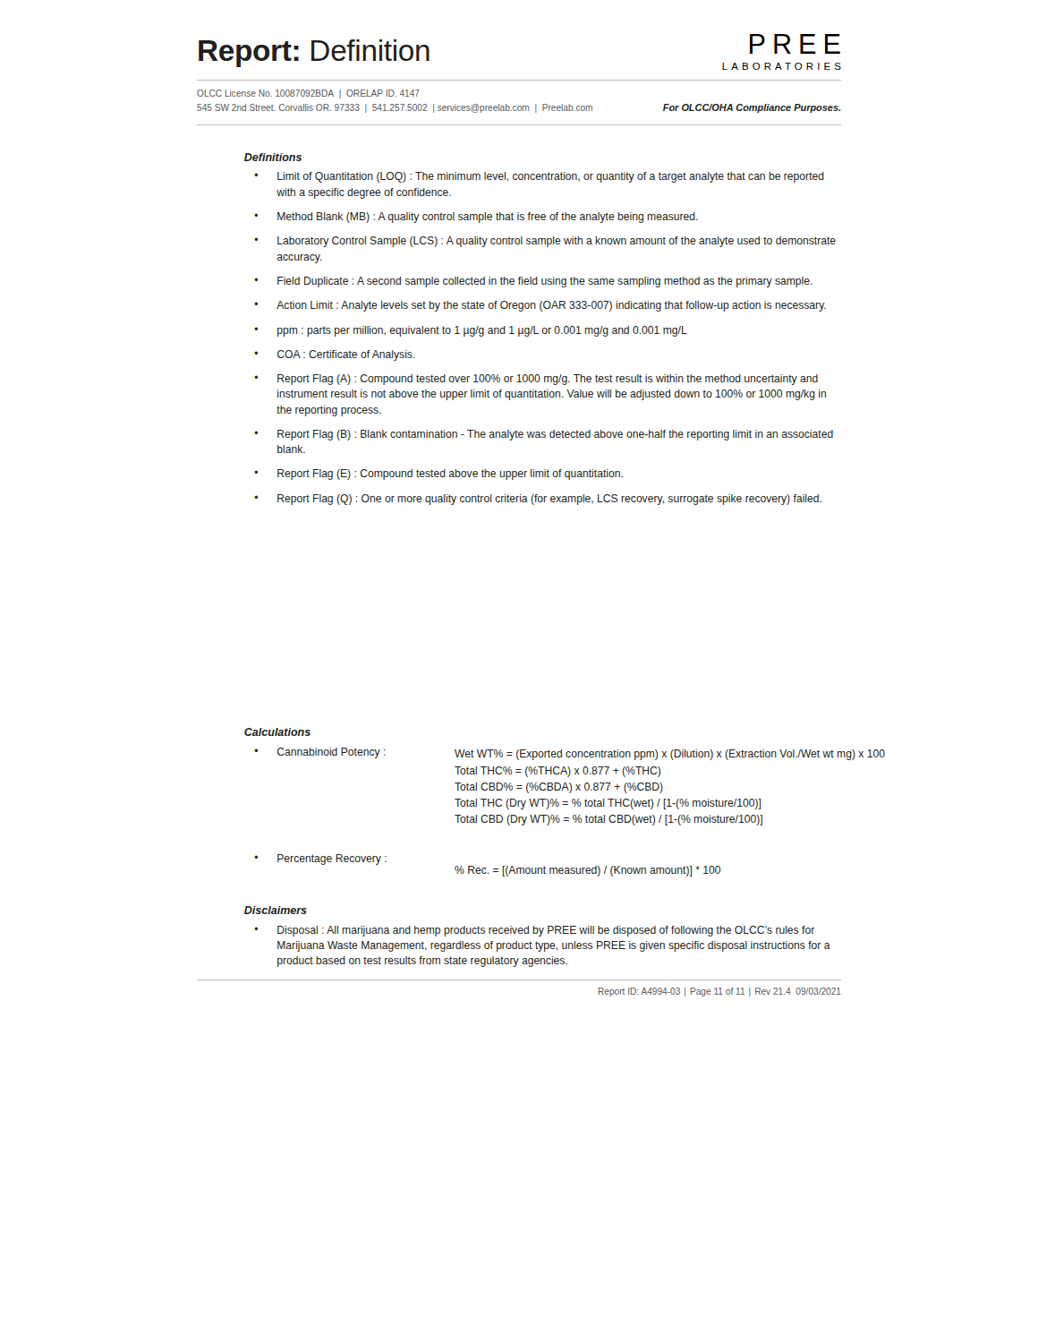PREE LABORATORIES
Report: Definition
OLCC License No. 10087092BDA | ORELAP ID. 4147
545 SW 2nd Street. Corvallis OR. 97333 | 541.257.5002 | services@preelab.com | Preelab.com For OLCC/OHA Compliance Purposes.
Definitions
Limit of Quantitation (LOQ) : The minimum level, concentration, or quantity of a target analyte that can be reported with a specific degree of confidence.
Method Blank (MB) : A quality control sample that is free of the analyte being measured.
Laboratory Control Sample (LCS) : A quality control sample with a known amount of the analyte used to demonstrate accuracy.
Field Duplicate : A second sample collected in the field using the same sampling method as the primary sample.
Action Limit : Analyte levels set by the state of Oregon (OAR 333-007) indicating that follow-up action is necessary.
ppm : parts per million, equivalent to 1 µg/g and 1 µg/L or 0.001 mg/g and 0.001 mg/L
COA : Certificate of Analysis.
Report Flag (A) : Compound tested over 100% or 1000 mg/g. The test result is within the method uncertainty and instrument result is not above the upper limit of quantitation. Value will be adjusted down to 100% or 1000 mg/kg in the reporting process.
Report Flag (B) : Blank contamination - The analyte was detected above one-half the reporting limit in an associated blank.
Report Flag (E) : Compound tested above the upper limit of quantitation.
Report Flag (Q) : One or more quality control criteria (for example, LCS recovery, surrogate spike recovery) failed.
Calculations
Cannabinoid Potency :
Wet WT% = (Exported concentration ppm) x (Dilution) x (Extraction Vol./Wet wt mg) x 100
Total THC% = (%THCA) x 0.877 + (%THC)
Total CBD% = (%CBDA) x 0.877 + (%CBD)
Total THC (Dry WT)% = % total THC(wet) / [1-(% moisture/100)]
Total CBD (Dry WT)% = % total CBD(wet) / [1-(% moisture/100)]
Percentage Recovery :
% Rec. = [(Amount measured) / (Known amount)] * 100
Disclaimers
Disposal : All marijuana and hemp products received by PREE will be disposed of following the OLCC’s rules for Marijuana Waste Management, regardless of product type, unless PREE is given specific disposal instructions for a product based on test results from state regulatory agencies.
Report ID: A4994-03|Page 11 of 11|Rev 21.4 09/03/2021